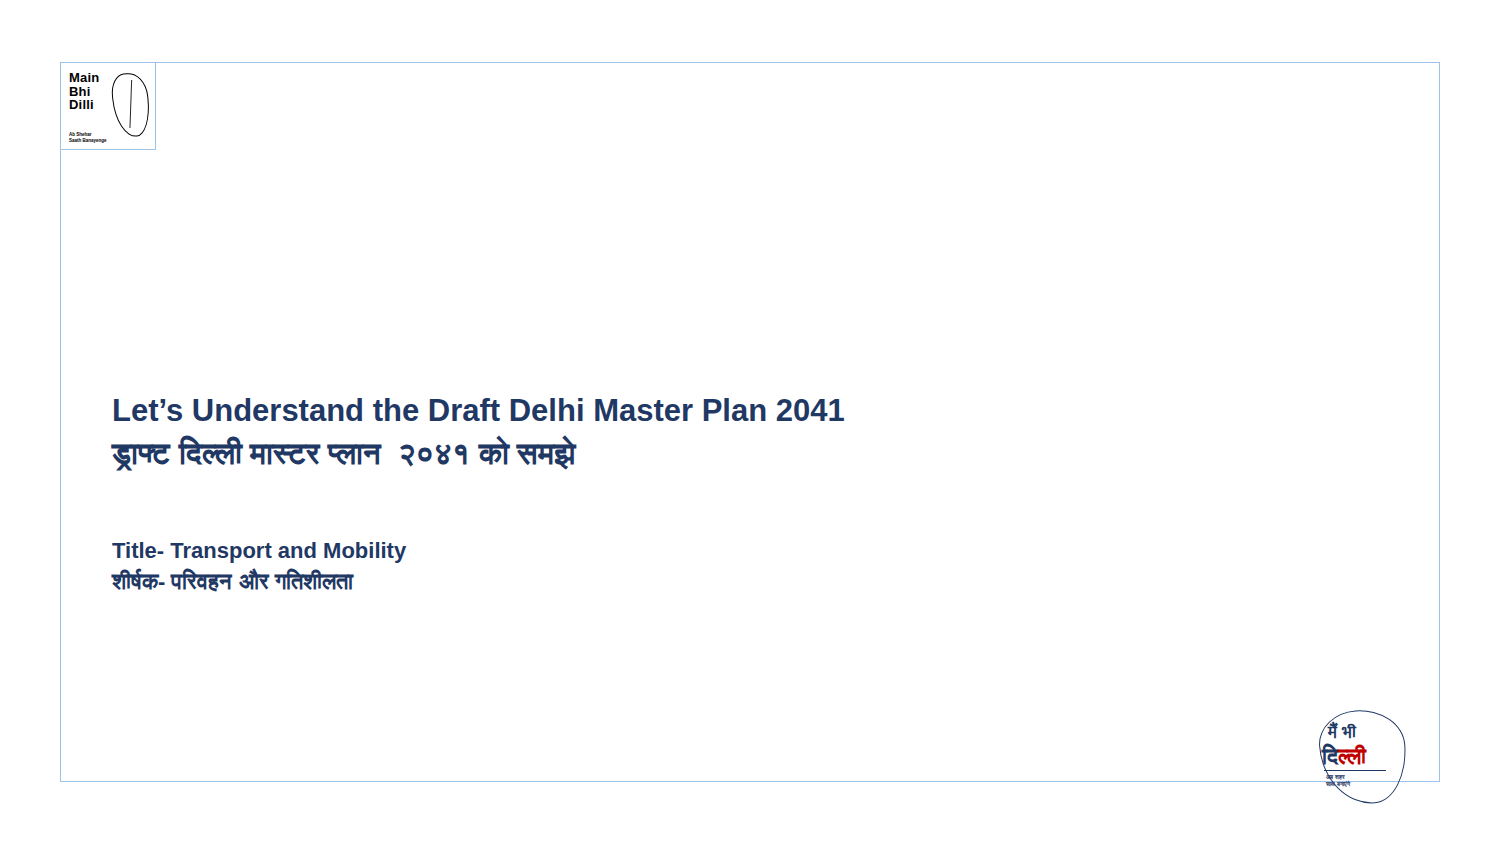Main
Bhi
Dilli
Ab Shehar
Saath Banayenge
Let’s Understand the Draft Delhi Master Plan 2041
ड्राफ्ट दिल्ली मास्टर प्लान २०४१ को समझे
Title- Transport and Mobility
शीर्षक- परिवहन और गतिशीलता
मैं भी
दिल्ली
अब शहर
साथ बनाएंगे